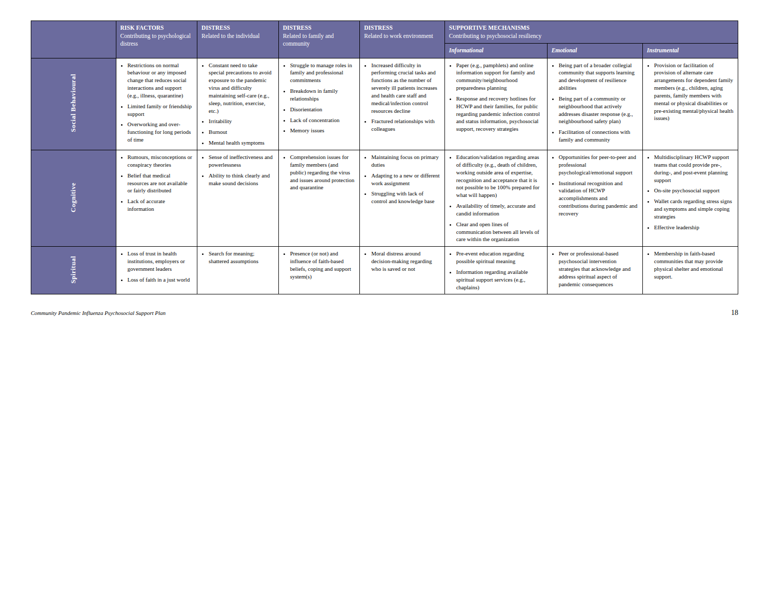| | RISK FACTORS Contributing to psychological distress | DISTRESS Related to the individual | DISTRESS Related to family and community | DISTRESS Related to work environment | SUPPORTIVE MECHANISMS Contributing to psychosocial resiliency |
| --- | --- | --- | --- | --- | --- |
| Informational | Emotional | Instrumental |
| Social Behavioural | Restrictions on normal behaviour or any imposed change that reduces social interactions and support (e.g., illness, quarantine) Limited family or friendship support Overworking and over-functioning for long periods of time | Constant need to take special precautions to avoid exposure to the pandemic virus and difficulty maintaining self-care (e.g., sleep, nutrition, exercise, etc.) Irritability Burnout Mental health symptoms | Struggle to manage roles in family and professional commitments Breakdown in family relationships Disorientation Lack of concentration Memory issues | Increased difficulty in performing crucial tasks and functions as the number of severely ill patients increases and health care staff and medical/infection control resources decline Fractured relationships with colleagues | Paper (e.g., pamphlets) and online information support for family and community/neighbourhood preparedness planning Response and recovery hotlines for HCWP and their families, for public regarding pandemic infection control and status information, psychosocial support, recovery strategies | Being part of a broader collegial community that supports learning and development of resilience abilities Being part of a community or neighbourhood that actively addresses disaster response (e.g., neighbourhood safety plan) Facilitation of connections with family and community | Provision or facilitation of provision of alternate care arrangements for dependent family members (e.g., children, aging parents, family members with mental or physical disabilities or pre-existing mental/physical health issues) |
| Cognitive | Rumours, misconceptions or conspiracy theories Belief that medical resources are not available or fairly distributed Lack of accurate information | Sense of ineffectiveness and powerlessness Ability to think clearly and make sound decisions | Comprehension issues for family members (and public) regarding the virus and issues around protection and quarantine | Maintaining focus on primary duties Adapting to a new or different work assignment Struggling with lack of control and knowledge base | Education/validation regarding areas of difficulty (e.g., death of children, working outside area of expertise, recognition and acceptance that it is not possible to be 100% prepared for what will happen) Availability of timely, accurate and candid information Clear and open lines of communication between all levels of care within the organization | Opportunities for peer-to-peer and professional psychological/emotional support Institutional recognition and validation of HCWP accomplishments and contributions during pandemic and recovery | Multidisciplinary HCWP support teams that could provide pre-, during-, and post-event planning support On-site psychosocial support Wallet cards regarding stress signs and symptoms and simple coping strategies Effective leadership |
| Spiritual | Loss of trust in health institutions, employers or government leaders Loss of faith in a just world | Search for meaning; shattered assumptions | Presence (or not) and influence of faith-based beliefs, coping and support system(s) | Moral distress around decision-making regarding who is saved or not | Pre-event education regarding possible spiritual meaning Information regarding available spiritual support services (e.g., chaplains) | Peer or professional-based psychosocial intervention strategies that acknowledge and address spiritual aspect of pandemic consequences | Membership in faith-based communities that may provide physical shelter and emotional support. |
Community Pandemic Influenza Psychosocial Support Plan
18